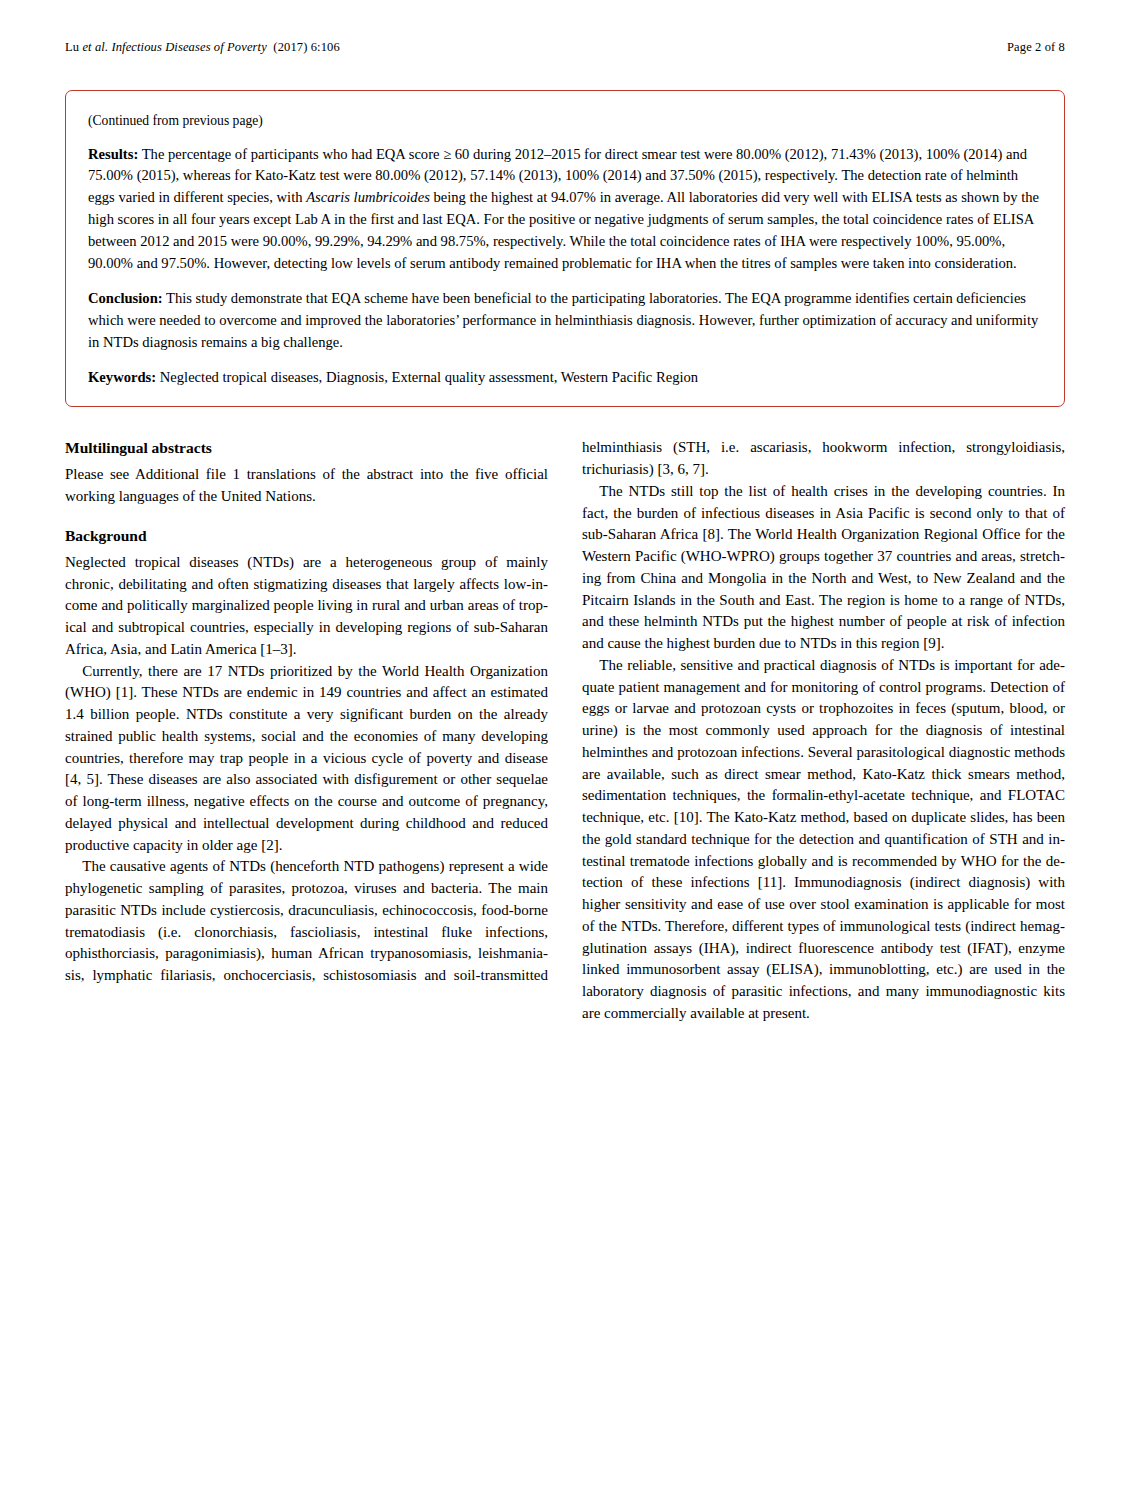Lu et al. Infectious Diseases of Poverty (2017) 6:106 Page 2 of 8
(Continued from previous page)
Results: The percentage of participants who had EQA score ≥ 60 during 2012–2015 for direct smear test were 80.00% (2012), 71.43% (2013), 100% (2014) and 75.00% (2015), whereas for Kato-Katz test were 80.00% (2012), 57.14% (2013), 100% (2014) and 37.50% (2015), respectively. The detection rate of helminth eggs varied in different species, with Ascaris lumbricoides being the highest at 94.07% in average. All laboratories did very well with ELISA tests as shown by the high scores in all four years except Lab A in the first and last EQA. For the positive or negative judgments of serum samples, the total coincidence rates of ELISA between 2012 and 2015 were 90.00%, 99.29%, 94.29% and 98.75%, respectively. While the total coincidence rates of IHA were respectively 100%, 95.00%, 90.00% and 97.50%. However, detecting low levels of serum antibody remained problematic for IHA when the titres of samples were taken into consideration.
Conclusion: This study demonstrate that EQA scheme have been beneficial to the participating laboratories. The EQA programme identifies certain deficiencies which were needed to overcome and improved the laboratories’ performance in helminthiasis diagnosis. However, further optimization of accuracy and uniformity in NTDs diagnosis remains a big challenge.
Keywords: Neglected tropical diseases, Diagnosis, External quality assessment, Western Pacific Region
Multilingual abstracts
Please see Additional file 1 translations of the abstract into the five official working languages of the United Nations.
Background
Neglected tropical diseases (NTDs) are a heterogeneous group of mainly chronic, debilitating and often stigmatizing diseases that largely affects low-income and politically marginalized people living in rural and urban areas of tropical and subtropical countries, especially in developing regions of sub-Saharan Africa, Asia, and Latin America [1–3].
Currently, there are 17 NTDs prioritized by the World Health Organization (WHO) [1]. These NTDs are endemic in 149 countries and affect an estimated 1.4 billion people. NTDs constitute a very significant burden on the already strained public health systems, social and the economies of many developing countries, therefore may trap people in a vicious cycle of poverty and disease [4, 5]. These diseases are also associated with disfigurement or other sequelae of long-term illness, negative effects on the course and outcome of pregnancy, delayed physical and intellectual development during childhood and reduced productive capacity in older age [2].
The causative agents of NTDs (henceforth NTD pathogens) represent a wide phylogenetic sampling of parasites, protozoa, viruses and bacteria. The main parasitic NTDs include cystiercosis, dracunculiasis, echinococcosis, food-borne trematodiasis (i.e. clonorchiasis, fascioliasis, intestinal fluke infections, ophisthorciasis, paragonimiasis), human African trypanosomiasis, leishmaniasis, lymphatic filariasis, onchocerciasis, schistosomiasis and soil-transmitted helminthiasis (STH, i.e. ascariasis, hookworm infection, strongyloidiasis, trichuriasis) [3, 6, 7].
The NTDs still top the list of health crises in the developing countries. In fact, the burden of infectious diseases in Asia Pacific is second only to that of sub-Saharan Africa [8]. The World Health Organization Regional Office for the Western Pacific (WHO-WPRO) groups together 37 countries and areas, stretching from China and Mongolia in the North and West, to New Zealand and the Pitcairn Islands in the South and East. The region is home to a range of NTDs, and these helminth NTDs put the highest number of people at risk of infection and cause the highest burden due to NTDs in this region [9].
The reliable, sensitive and practical diagnosis of NTDs is important for adequate patient management and for monitoring of control programs. Detection of eggs or larvae and protozoan cysts or trophozoites in feces (sputum, blood, or urine) is the most commonly used approach for the diagnosis of intestinal helminthes and protozoan infections. Several parasitological diagnostic methods are available, such as direct smear method, Kato-Katz thick smears method, sedimentation techniques, the formalin-ethyl-acetate technique, and FLOTAC technique, etc. [10]. The Kato-Katz method, based on duplicate slides, has been the gold standard technique for the detection and quantification of STH and intestinal trematode infections globally and is recommended by WHO for the detection of these infections [11]. Immunodiagnosis (indirect diagnosis) with higher sensitivity and ease of use over stool examination is applicable for most of the NTDs. Therefore, different types of immunological tests (indirect hemagglutination assays (IHA), indirect fluorescence antibody test (IFAT), enzyme linked immunosorbent assay (ELISA), immunoblotting, etc.) are used in the laboratory diagnosis of parasitic infections, and many immunodiagnostic kits are commercially available at present.